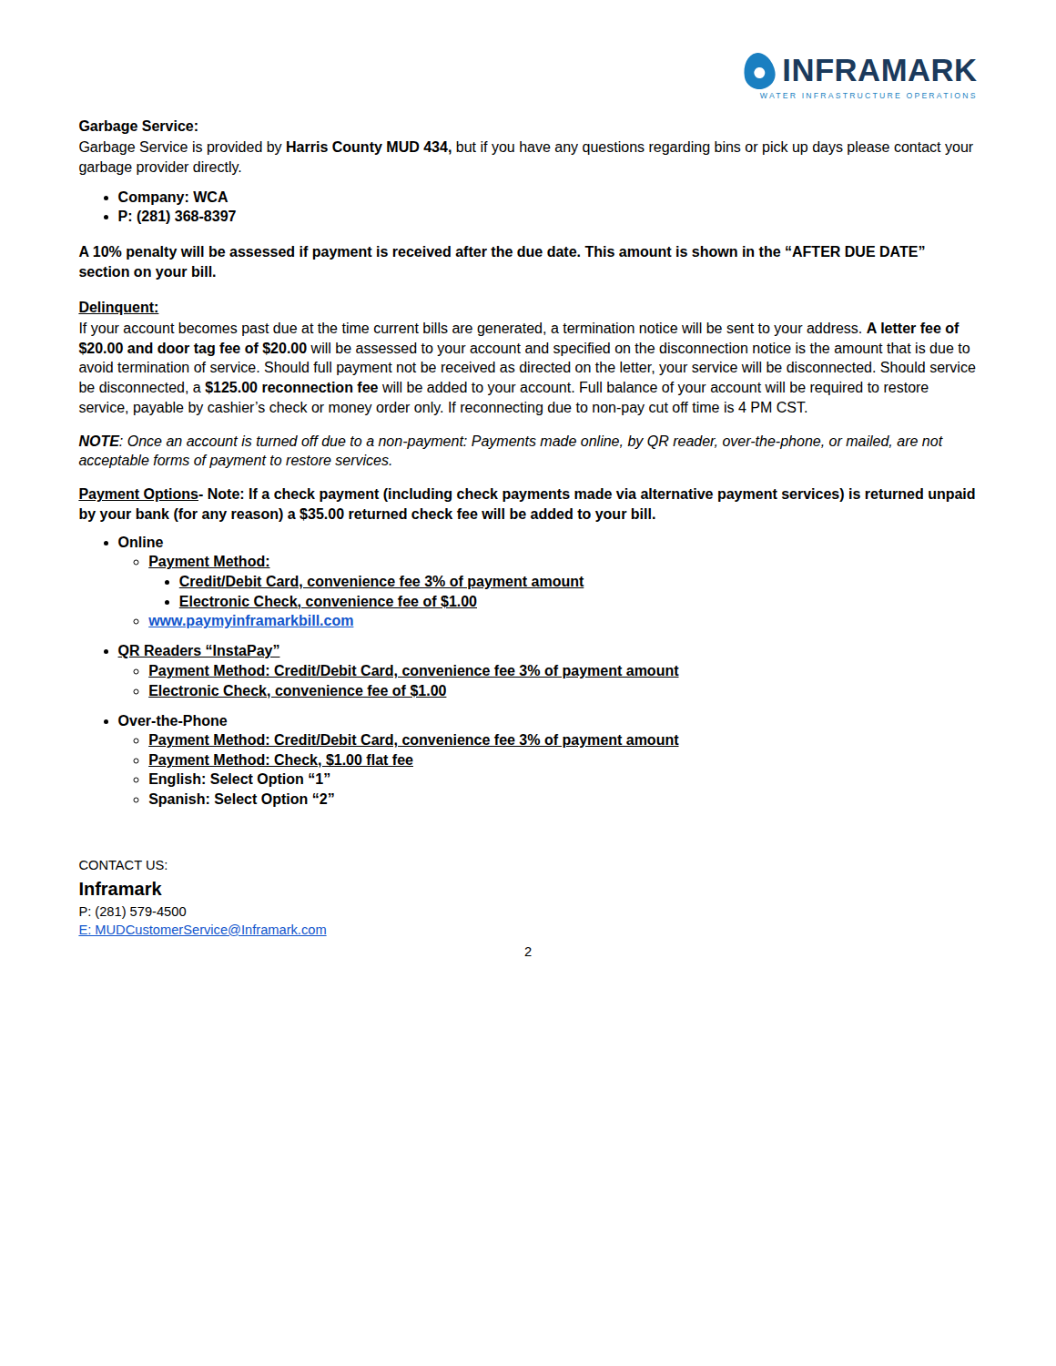INFRAMARK
WATER INFRASTRUCTURE OPERATIONS
Garbage Service:
Garbage Service is provided by Harris County MUD 434, but if you have any questions regarding bins or pick up days please contact your garbage provider directly.
Company: WCA
P: (281) 368-8397
A 10% penalty will be assessed if payment is received after the due date. This amount is shown in the “AFTER DUE DATE” section on your bill.
Delinquent:
If your account becomes past due at the time current bills are generated, a termination notice will be sent to your address. A letter fee of $20.00 and door tag fee of $20.00 will be assessed to your account and specified on the disconnection notice is the amount that is due to avoid termination of service. Should full payment not be received as directed on the letter, your service will be disconnected. Should service be disconnected, a $125.00 reconnection fee will be added to your account. Full balance of your account will be required to restore service, payable by cashier’s check or money order only. If reconnecting due to non-pay cut off time is 4 PM CST.
NOTE: Once an account is turned off due to a non-payment: Payments made online, by QR reader, over-the-phone, or mailed, are not acceptable forms of payment to restore services.
Payment Options- Note: If a check payment (including check payments made via alternative payment services) is returned unpaid by your bank (for any reason) a $35.00 returned check fee will be added to your bill.
Online
Payment Method:
Credit/Debit Card, convenience fee 3% of payment amount
Electronic Check, convenience fee of $1.00
www.paymyinframarkbill.com
QR Readers “InstaPay”
Payment Method: Credit/Debit Card, convenience fee 3% of payment amount
Electronic Check, convenience fee of $1.00
Over-the-Phone
Payment Method: Credit/Debit Card, convenience fee 3% of payment amount
Payment Method: Check, $1.00 flat fee
English: Select Option “1”
Spanish: Select Option “2”
CONTACT US:
Inframark
P: (281) 579-4500
E: MUDCustomerService@Inframark.com
2